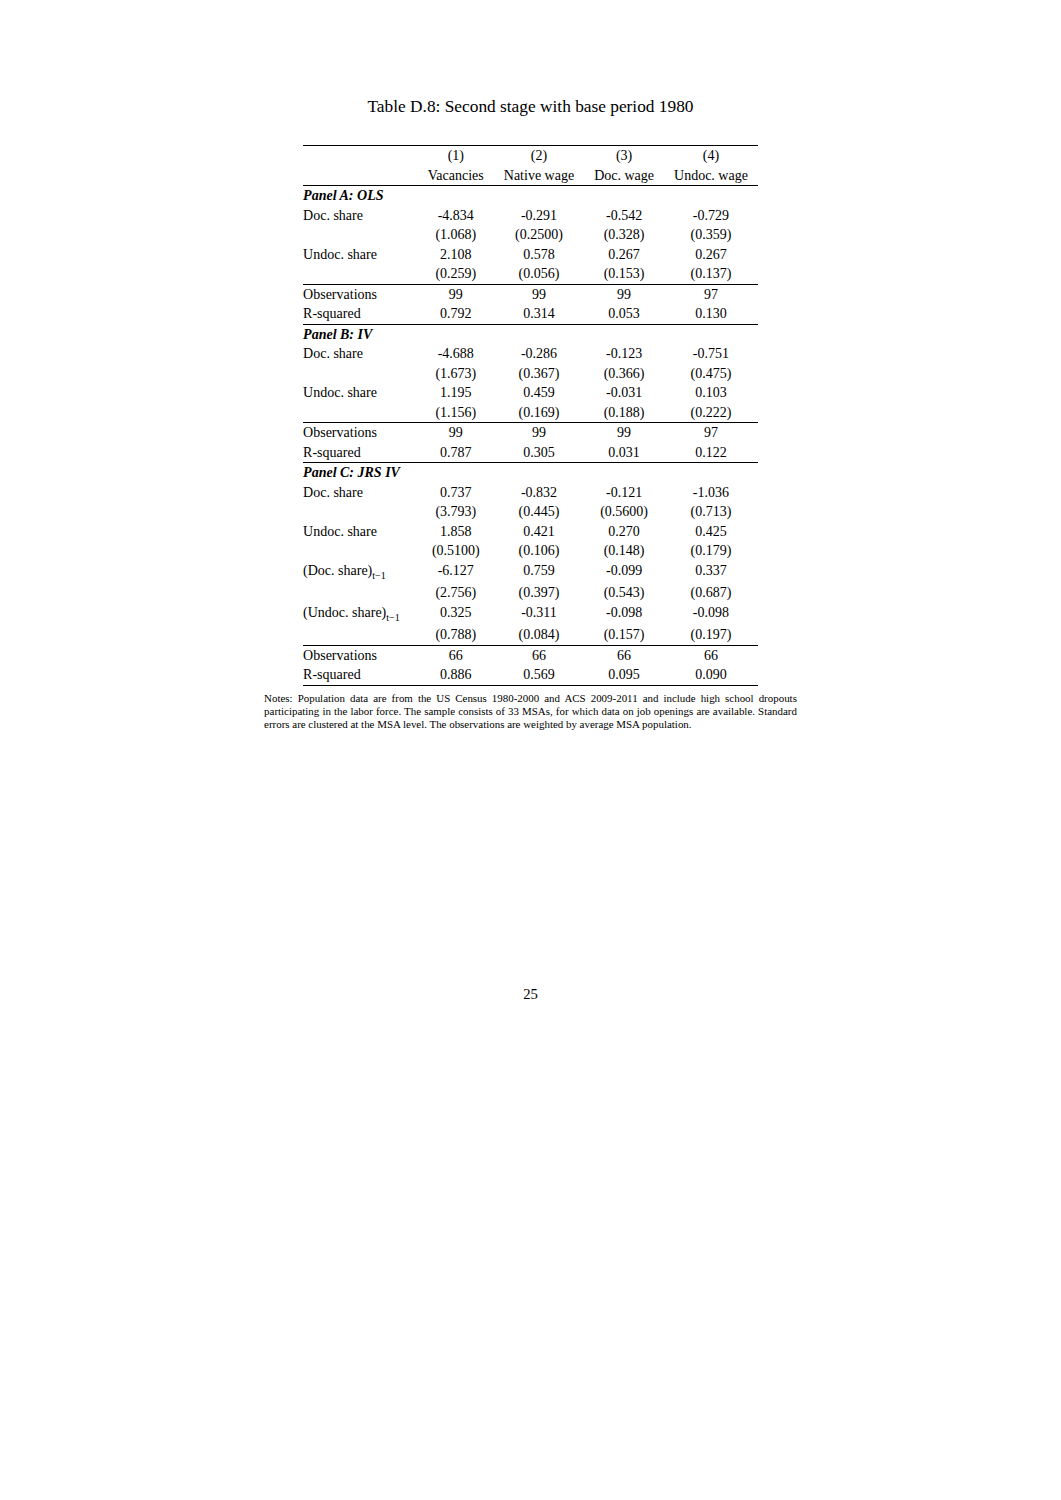Table D.8: Second stage with base period 1980
| | (1) | (2) | (3) | (4) |
| | Vacancies | Native wage | Doc. wage | Undoc. wage |
| Panel A: OLS |
| Doc. share | -4.834 | -0.291 | -0.542 | -0.729 |
| | (1.068) | (0.2500) | (0.328) | (0.359) |
| Undoc. share | 2.108 | 0.578 | 0.267 | 0.267 |
| | (0.259) | (0.056) | (0.153) | (0.137) |
| Observations | 99 | 99 | 99 | 97 |
| R-squared | 0.792 | 0.314 | 0.053 | 0.130 |
| Panel B: IV |
| Doc. share | -4.688 | -0.286 | -0.123 | -0.751 |
| | (1.673) | (0.367) | (0.366) | (0.475) |
| Undoc. share | 1.195 | 0.459 | -0.031 | 0.103 |
| | (1.156) | (0.169) | (0.188) | (0.222) |
| Observations | 99 | 99 | 99 | 97 |
| R-squared | 0.787 | 0.305 | 0.031 | 0.122 |
| Panel C: JRS IV |
| Doc. share | 0.737 | -0.832 | -0.121 | -1.036 |
| | (3.793) | (0.445) | (0.5600) | (0.713) |
| Undoc. share | 1.858 | 0.421 | 0.270 | 0.425 |
| | (0.5100) | (0.106) | (0.148) | (0.179) |
| (Doc. share) t−1 | -6.127 | 0.759 | -0.099 | 0.337 |
| | (2.756) | (0.397) | (0.543) | (0.687) |
| (Undoc. share) t−1 | 0.325 | -0.311 | -0.098 | -0.098 |
| | (0.788) | (0.084) | (0.157) | (0.197) |
| Observations | 66 | 66 | 66 | 66 |
| R-squared | 0.886 | 0.569 | 0.095 | 0.090 |
Notes: Population data are from the US Census 1980-2000 and ACS 2009-2011 and include high school dropouts participating in the labor force. The sample consists of 33 MSAs, for which data on job openings are available. Standard errors are clustered at the MSA level. The observations are weighted by average MSA population.
25